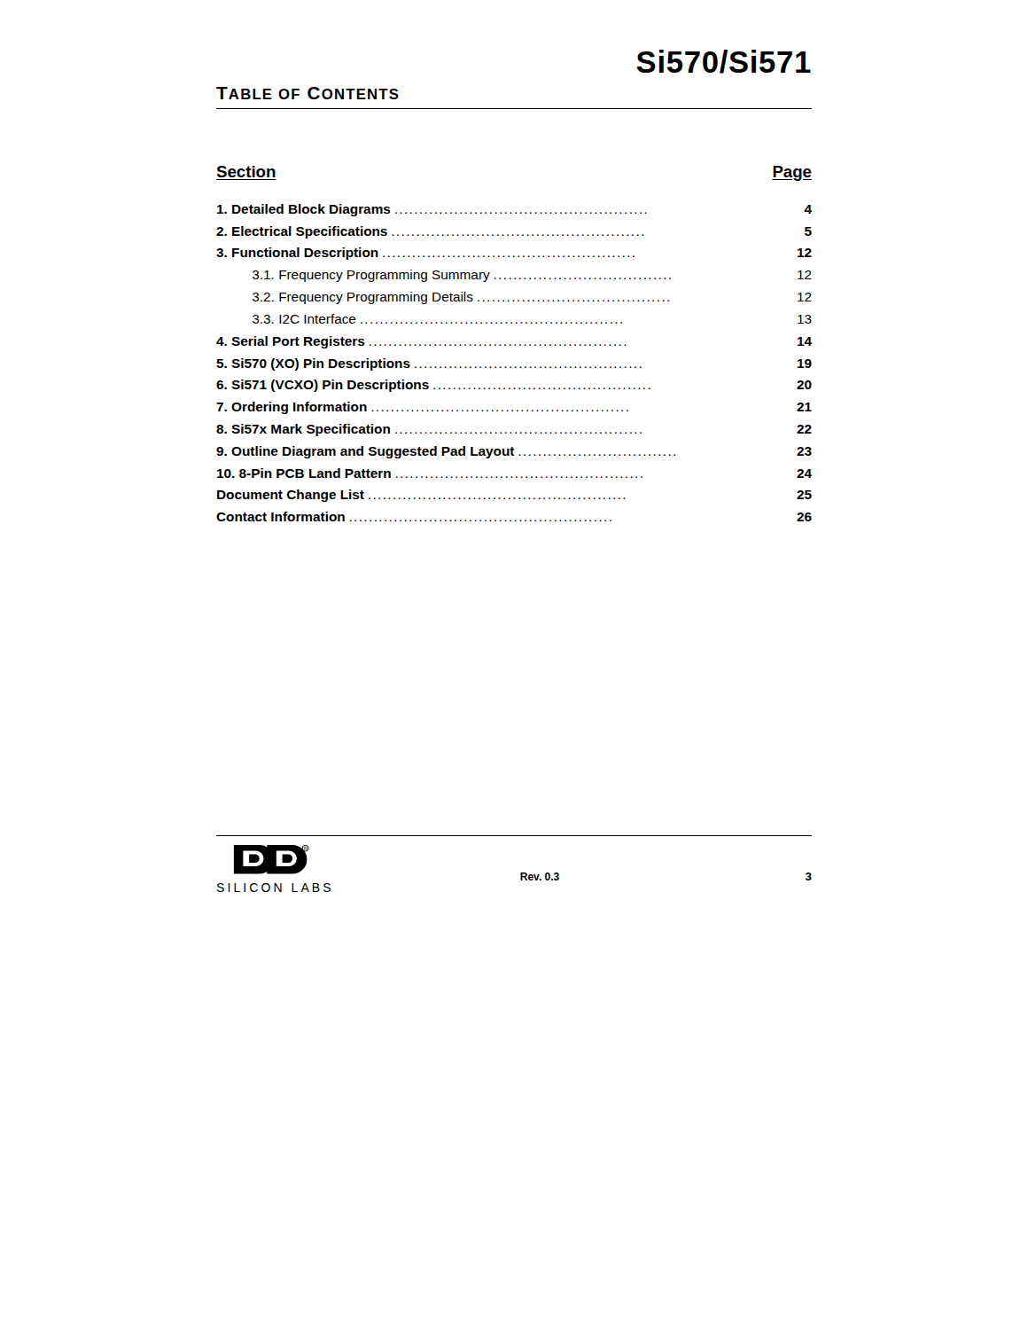Si570/Si571
TABLE OF CONTENTS
Section Page
1. Detailed Block Diagrams ................................................... 4
2. Electrical Specifications ................................................... 5
3. Functional Description ................................................... 12
3.1. Frequency Programming Summary .................................... 12
3.2. Frequency Programming Details ....................................... 12
3.3. I2C Interface ..................................................... 13
4. Serial Port Registers .................................................... 14
5. Si570 (XO) Pin Descriptions .............................................. 19
6. Si571 (VCXO) Pin Descriptions ............................................ 20
7. Ordering Information .................................................... 21
8. Si57x Mark Specification .................................................. 22
9. Outline Diagram and Suggested Pad Layout ................................ 23
10. 8-Pin PCB Land Pattern .................................................. 24
Document Change List .................................................... 25
Contact Information ..................................................... 26
R
SILICON LABS
Rev. 0.3
3